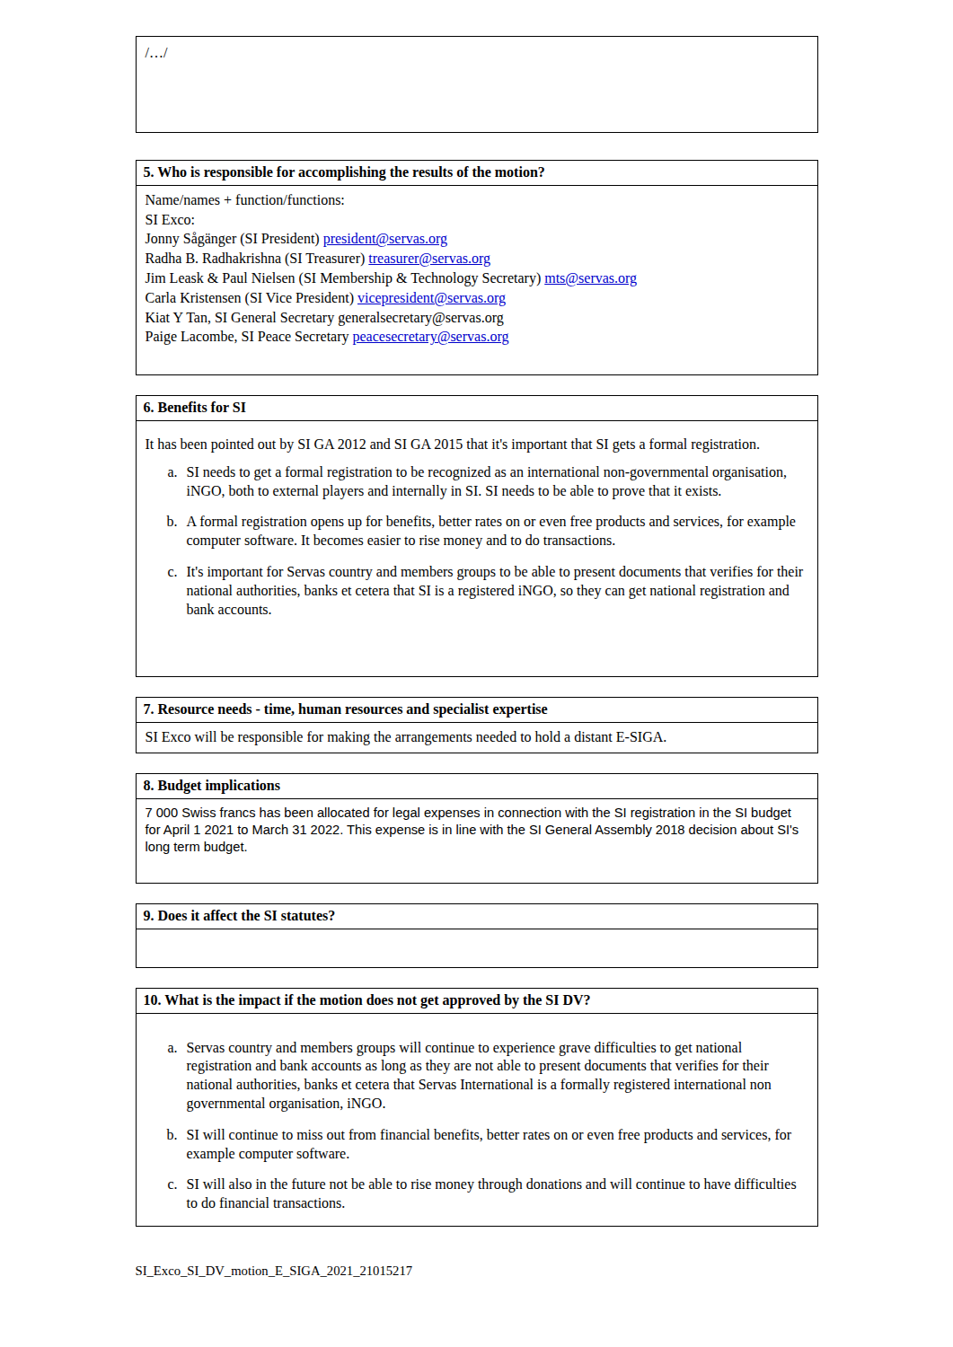/…/
5. Who is responsible for accomplishing the results of the motion?
Name/names + function/functions:
SI Exco:
Jonny Sågänger (SI President) president@servas.org
Radha B. Radhakrishna (SI Treasurer) treasurer@servas.org
Jim Leask & Paul Nielsen (SI Membership & Technology Secretary) mts@servas.org
Carla Kristensen (SI Vice President) vicepresident@servas.org
Kiat Y Tan, SI General Secretary generalsecretary@servas.org
Paige Lacombe, SI Peace Secretary peacesecretary@servas.org
6. Benefits for SI
It has been pointed out by SI GA 2012 and SI GA 2015 that it's important that SI gets a formal registration.
SI needs to get a formal registration to be recognized as an international non-governmental organisation, iNGO, both to external players and internally in SI. SI needs to be able to prove that it exists.
A formal registration opens up for benefits, better rates on or even free products and services, for example computer software. It becomes easier to rise money and to do transactions.
It's important for Servas country and members groups to be able to present documents that verifies for their national authorities, banks et cetera that SI is a registered iNGO, so they can get national registration and bank accounts.
7. Resource needs - time, human resources and specialist expertise
SI Exco will be responsible for making the arrangements needed to hold a distant E-SIGA.
8. Budget implications
7 000 Swiss francs has been allocated for legal expenses in connection with the SI registration in the SI budget for April 1 2021 to March 31 2022. This expense is in line with the SI General Assembly 2018 decision about SI's long term budget.
9. Does it affect the SI statutes?
10. What is the impact if the motion does not get approved by the SI DV?
Servas country and members groups will continue to experience grave difficulties to get national registration and bank accounts as long as they are not able to present documents that verifies for their national authorities, banks et cetera that Servas International is a formally registered international non governmental organisation, iNGO.
SI will continue to miss out from financial benefits, better rates on or even free products and services, for example computer software.
SI will also in the future not be able to rise money through donations and will continue to have difficulties to do financial transactions.
SI_Exco_SI_DV_motion_E_SIGA_2021_21015217